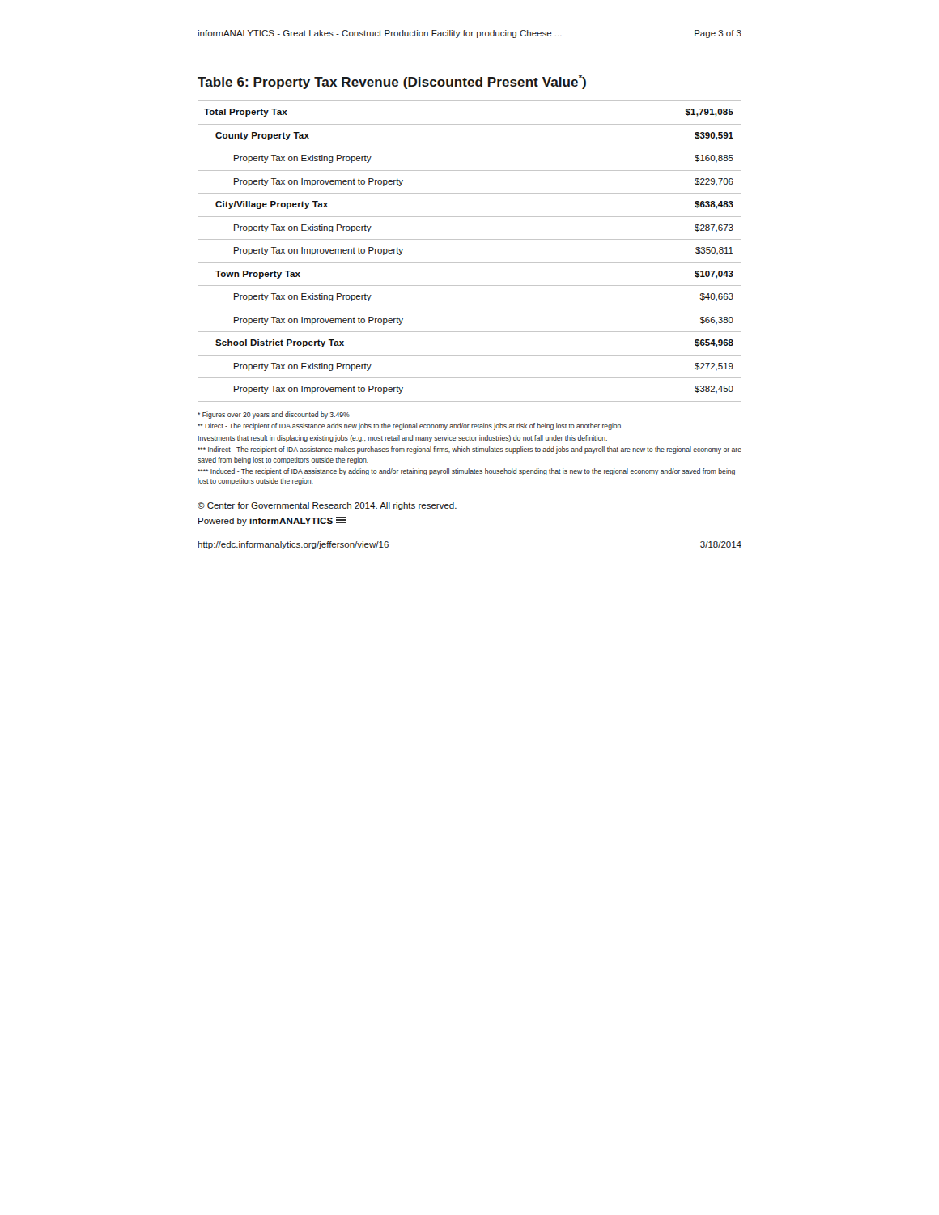informANALYTICS - Great Lakes - Construct Production Facility for producing Cheese ...
Page 3 of 3
Table 6: Property Tax Revenue (Discounted Present Value*)
| Total Property Tax | $1,791,085 |
| County Property Tax | $390,591 |
| Property Tax on Existing Property | $160,885 |
| Property Tax on Improvement to Property | $229,706 |
| City/Village Property Tax | $638,483 |
| Property Tax on Existing Property | $287,673 |
| Property Tax on Improvement to Property | $350,811 |
| Town Property Tax | $107,043 |
| Property Tax on Existing Property | $40,663 |
| Property Tax on Improvement to Property | $66,380 |
| School District Property Tax | $654,968 |
| Property Tax on Existing Property | $272,519 |
| Property Tax on Improvement to Property | $382,450 |
* Figures over 20 years and discounted by 3.49%
** Direct - The recipient of IDA assistance adds new jobs to the regional economy and/or retains jobs at risk of being lost to another region.
Investments that result in displacing existing jobs (e.g., most retail and many service sector industries) do not fall under this definition.
*** Indirect - The recipient of IDA assistance makes purchases from regional firms, which stimulates suppliers to add jobs and payroll that are new to the regional economy or are saved from being lost to competitors outside the region.
**** Induced - The recipient of IDA assistance by adding to and/or retaining payroll stimulates household spending that is new to the regional economy and/or saved from being lost to competitors outside the region.
© Center for Governmental Research 2014. All rights reserved.
Powered by informANALYTICS
http://edc.informanalytics.org/jefferson/view/16
3/18/2014